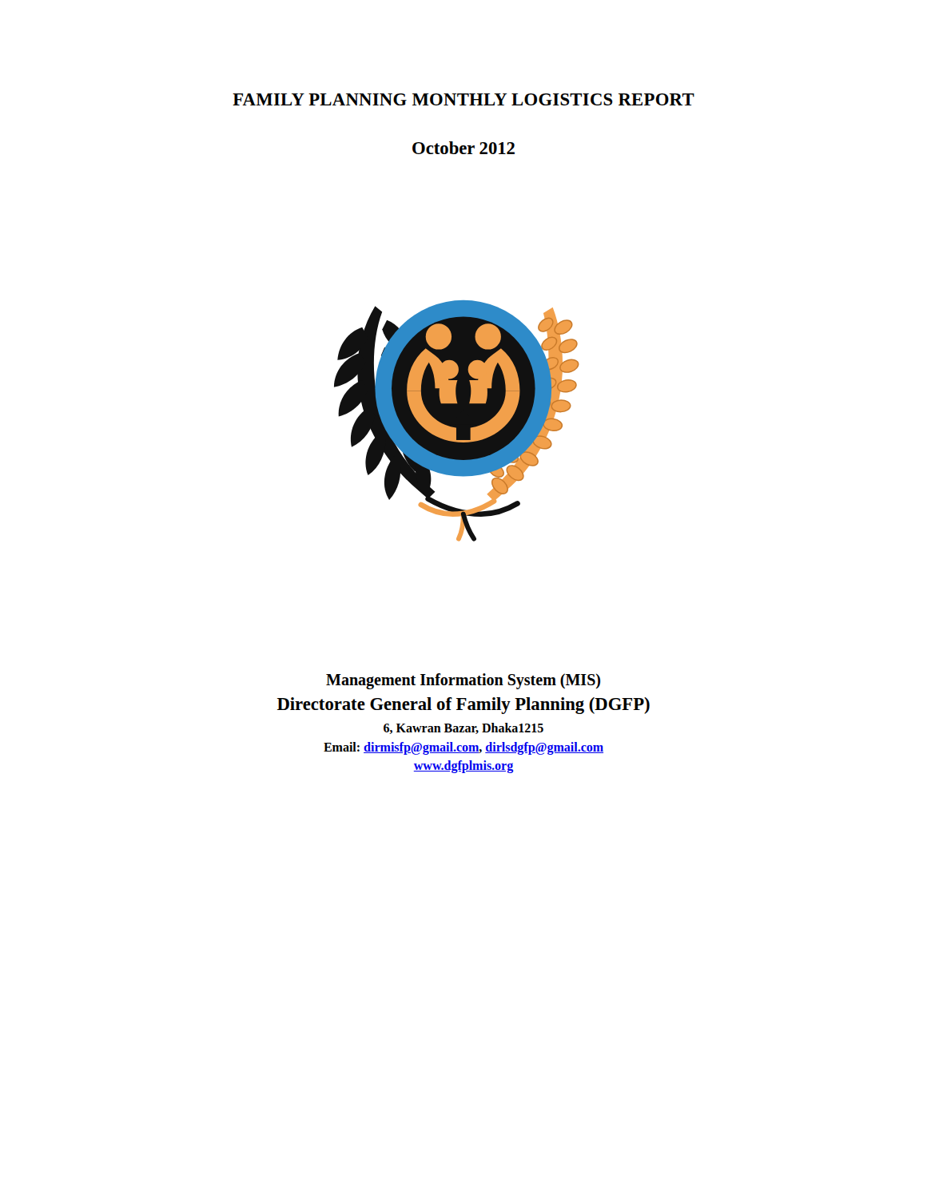FAMILY PLANNING MONTHLY LOGISTICS REPORT
October 2012
Management Information System (MIS)
Directorate General of Family Planning (DGFP)
6, Kawran Bazar, Dhaka1215
Email: dirmisfp@gmail.com, dirlsdgfp@gmail.com
www.dgfplmis.org